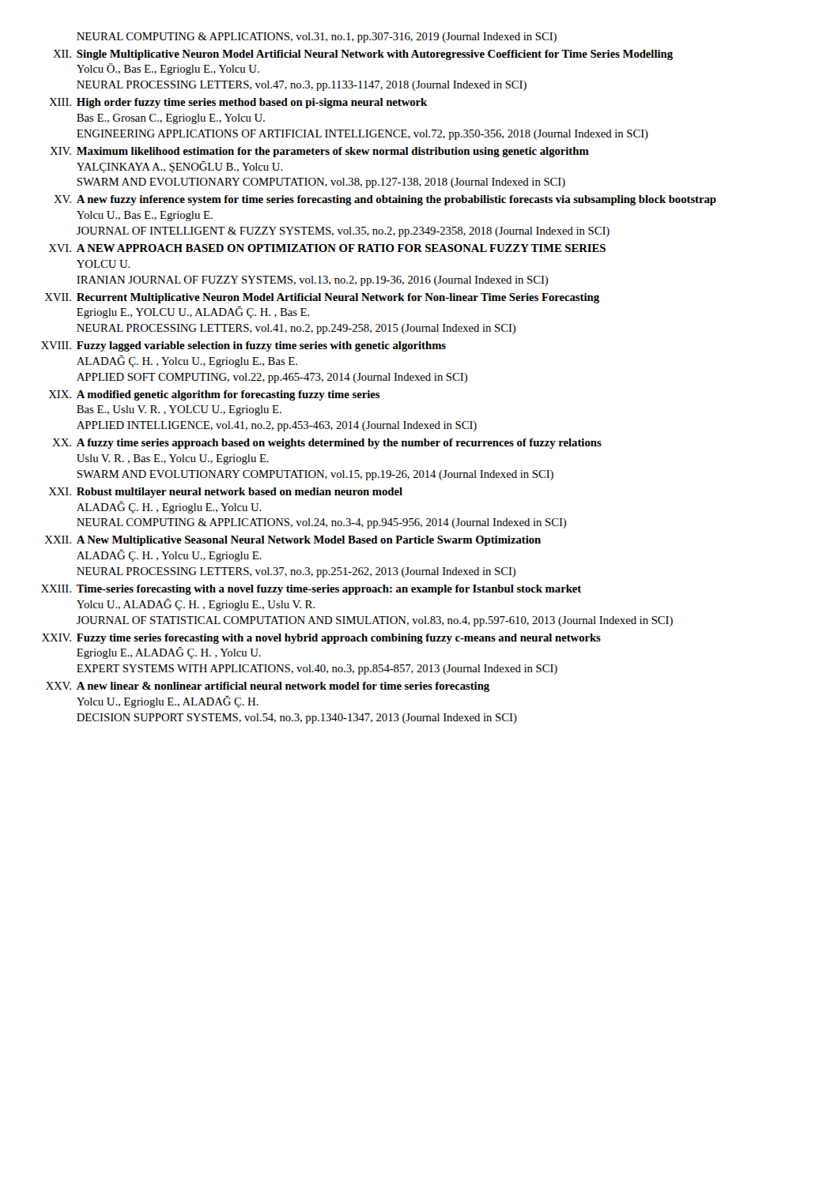NEURAL COMPUTING & APPLICATIONS, vol.31, no.1, pp.307-316, 2019 (Journal Indexed in SCI)
XII.
Single Multiplicative Neuron Model Artificial Neural Network with Autoregressive Coefficient for Time Series Modelling
Yolcu Ö., Bas E., Egrioglu E., Yolcu U.
NEURAL PROCESSING LETTERS, vol.47, no.3, pp.1133-1147, 2018 (Journal Indexed in SCI)
XIII.
High order fuzzy time series method based on pi-sigma neural network
Bas E., Grosan C., Egrioglu E., Yolcu U.
ENGINEERING APPLICATIONS OF ARTIFICIAL INTELLIGENCE, vol.72, pp.350-356, 2018 (Journal Indexed in SCI)
XIV.
Maximum likelihood estimation for the parameters of skew normal distribution using genetic algorithm
YALÇINKAYA A., ŞENOĞLU B., Yolcu U.
SWARM AND EVOLUTIONARY COMPUTATION, vol.38, pp.127-138, 2018 (Journal Indexed in SCI)
XV.
A new fuzzy inference system for time series forecasting and obtaining the probabilistic forecasts via subsampling block bootstrap
Yolcu U., Bas E., Egrioglu E.
JOURNAL OF INTELLIGENT & FUZZY SYSTEMS, vol.35, no.2, pp.2349-2358, 2018 (Journal Indexed in SCI)
XVI.
A NEW APPROACH BASED ON OPTIMIZATION OF RATIO FOR SEASONAL FUZZY TIME SERIES
YOLCU U.
IRANIAN JOURNAL OF FUZZY SYSTEMS, vol.13, no.2, pp.19-36, 2016 (Journal Indexed in SCI)
XVII.
Recurrent Multiplicative Neuron Model Artificial Neural Network for Non-linear Time Series Forecasting
Egrioglu E., YOLCU U., ALADAĞ Ç. H. , Bas E.
NEURAL PROCESSING LETTERS, vol.41, no.2, pp.249-258, 2015 (Journal Indexed in SCI)
XVIII.
Fuzzy lagged variable selection in fuzzy time series with genetic algorithms
ALADAĞ Ç. H. , Yolcu U., Egrioglu E., Bas E.
APPLIED SOFT COMPUTING, vol.22, pp.465-473, 2014 (Journal Indexed in SCI)
XIX.
A modified genetic algorithm for forecasting fuzzy time series
Bas E., Uslu V. R. , YOLCU U., Egrioglu E.
APPLIED INTELLIGENCE, vol.41, no.2, pp.453-463, 2014 (Journal Indexed in SCI)
XX.
A fuzzy time series approach based on weights determined by the number of recurrences of fuzzy relations
Uslu V. R. , Bas E., Yolcu U., Egrioglu E.
SWARM AND EVOLUTIONARY COMPUTATION, vol.15, pp.19-26, 2014 (Journal Indexed in SCI)
XXI.
Robust multilayer neural network based on median neuron model
ALADAĞ Ç. H. , Egrioglu E., Yolcu U.
NEURAL COMPUTING & APPLICATIONS, vol.24, no.3-4, pp.945-956, 2014 (Journal Indexed in SCI)
XXII.
A New Multiplicative Seasonal Neural Network Model Based on Particle Swarm Optimization
ALADAĞ Ç. H. , Yolcu U., Egrioglu E.
NEURAL PROCESSING LETTERS, vol.37, no.3, pp.251-262, 2013 (Journal Indexed in SCI)
XXIII.
Time-series forecasting with a novel fuzzy time-series approach: an example for Istanbul stock market
Yolcu U., ALADAĞ Ç. H. , Egrioglu E., Uslu V. R.
JOURNAL OF STATISTICAL COMPUTATION AND SIMULATION, vol.83, no.4, pp.597-610, 2013 (Journal Indexed in SCI)
XXIV.
Fuzzy time series forecasting with a novel hybrid approach combining fuzzy c-means and neural networks
Egrioglu E., ALADAĞ Ç. H. , Yolcu U.
EXPERT SYSTEMS WITH APPLICATIONS, vol.40, no.3, pp.854-857, 2013 (Journal Indexed in SCI)
XXV.
A new linear & nonlinear artificial neural network model for time series forecasting
Yolcu U., Egrioglu E., ALADAĞ Ç. H.
DECISION SUPPORT SYSTEMS, vol.54, no.3, pp.1340-1347, 2013 (Journal Indexed in SCI)